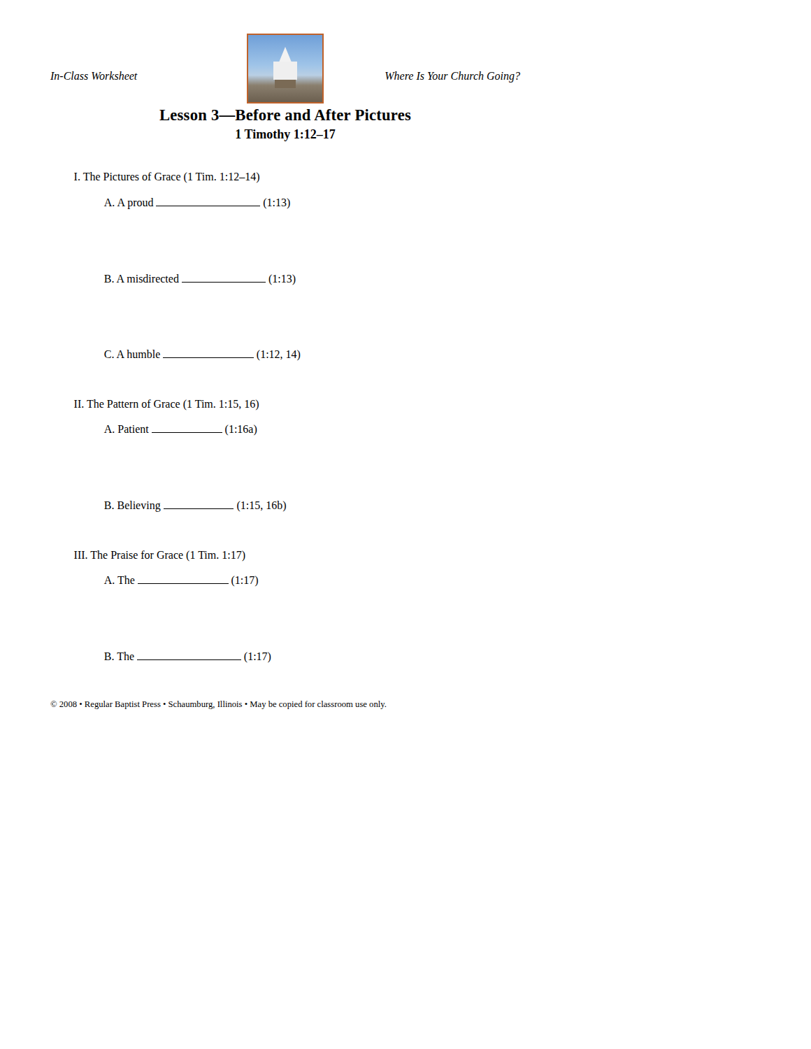In-Class Worksheet
Where Is Your Church Going?
Lesson 3—Before and After Pictures
1 Timothy 1:12–17
I. The Pictures of Grace (1 Tim. 1:12–14)
A. A proud (1:13)
B. A misdirected (1:13)
C. A humble (1:12, 14)
II. The Pattern of Grace (1 Tim. 1:15, 16)
A. Patient (1:16a)
B. Believing (1:15, 16b)
III. The Praise for Grace (1 Tim. 1:17)
A. The (1:17)
B. The (1:17)
© 2008 • Regular Baptist Press • Schaumburg, Illinois • May be copied for classroom use only.